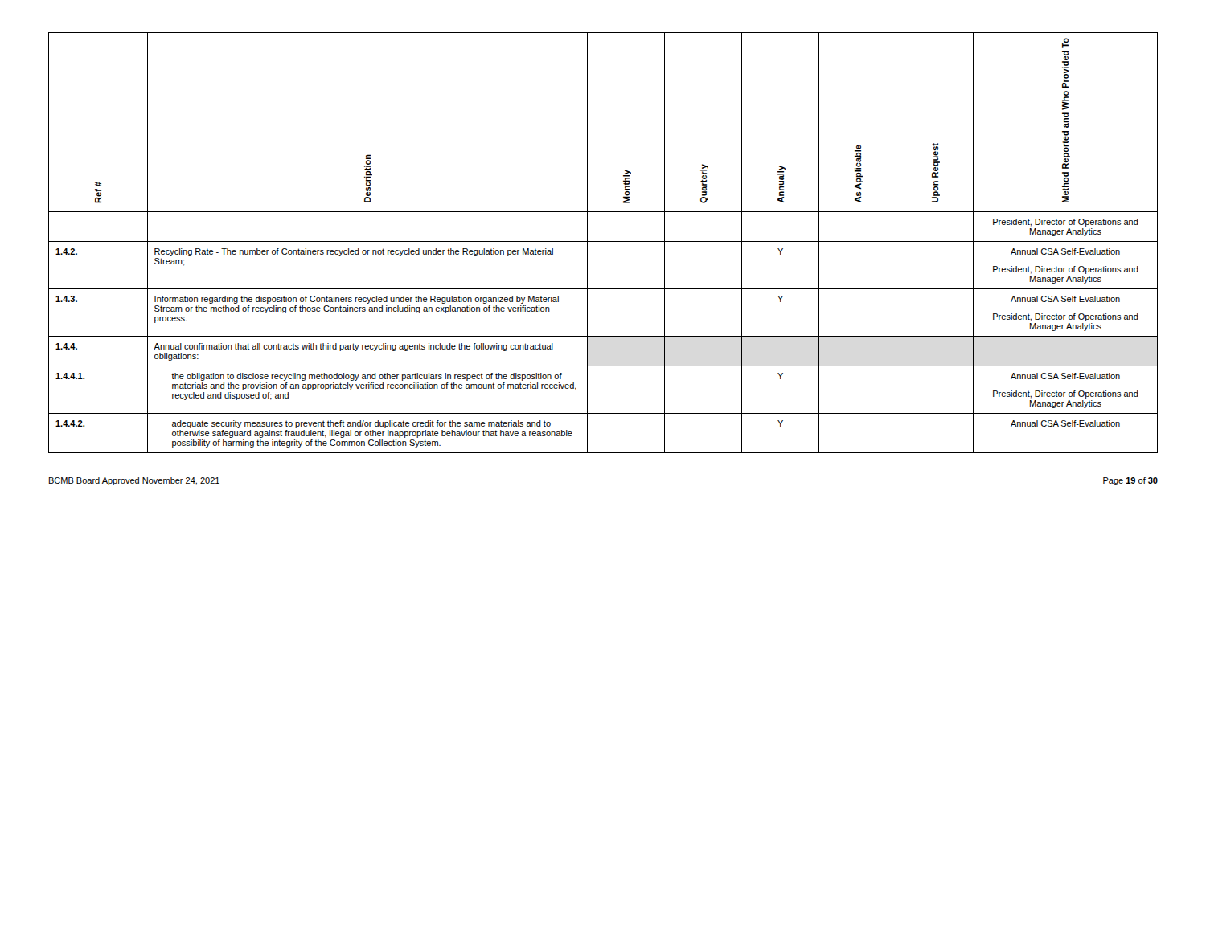| Ref # | Description | Monthly | Quarterly | Annually | As Applicable | Upon Request | Method Reported and Who Provided To |
| --- | --- | --- | --- | --- | --- | --- | --- |
| | | | | | | | President, Director of Operations and Manager Analytics |
| 1.4.2. | Recycling Rate - The number of Containers recycled or not recycled under the Regulation per Material Stream; | | | Y | | | Annual CSA Self-Evaluation President, Director of Operations and Manager Analytics |
| 1.4.3. | Information regarding the disposition of Containers recycled under the Regulation organized by Material Stream or the method of recycling of those Containers and including an explanation of the verification process. | | | Y | | | Annual CSA Self-Evaluation President, Director of Operations and Manager Analytics |
| 1.4.4. | Annual confirmation that all contracts with third party recycling agents include the following contractual obligations: | | | | | | |
| 1.4.4.1. | the obligation to disclose recycling methodology and other particulars in respect of the disposition of materials and the provision of an appropriately verified reconciliation of the amount of material received, recycled and disposed of; and | | | Y | | | Annual CSA Self-Evaluation President, Director of Operations and Manager Analytics |
| 1.4.4.2. | adequate security measures to prevent theft and/or duplicate credit for the same materials and to otherwise safeguard against fraudulent, illegal or other inappropriate behaviour that have a reasonable possibility of harming the integrity of the Common Collection System. | | | Y | | | Annual CSA Self-Evaluation |
BCMB Board Approved November 24, 2021
Page 19 of 30